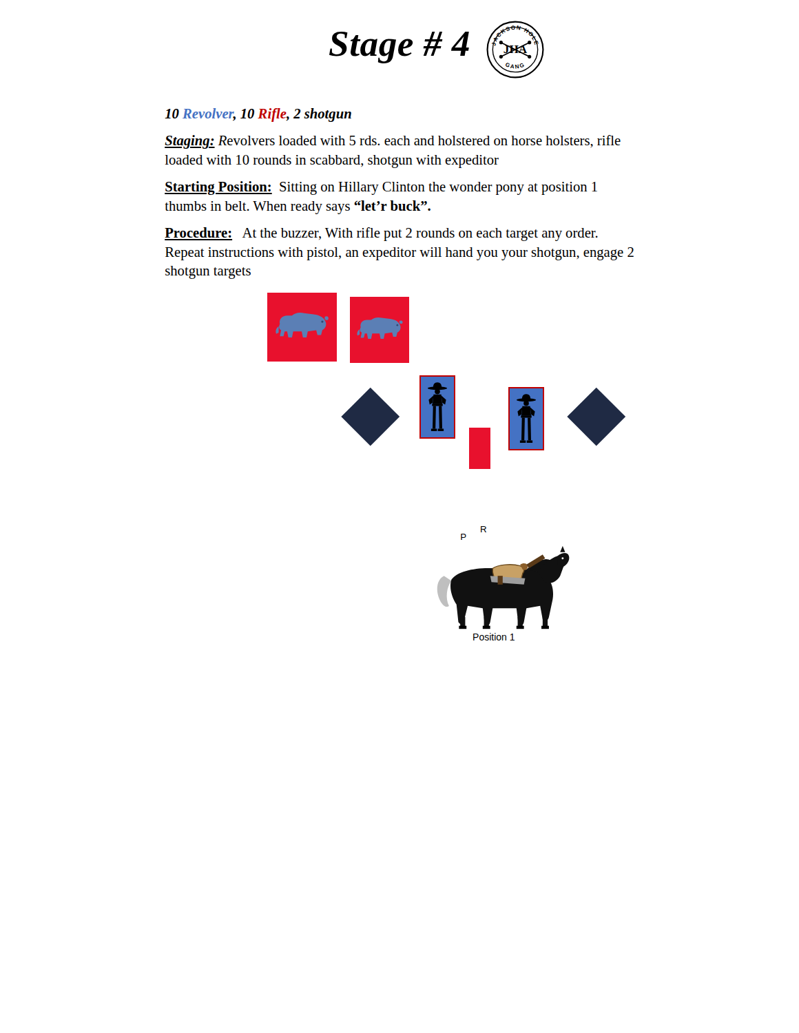Stage # 4
JACKSON HOLE GANG JHA
10 Revolver, 10 Rifle, 2 shotgun
Staging: Revolvers loaded with 5 rds. each and holstered on horse holsters, rifle loaded with 10 rounds in scabbard, shotgun with expeditor
Starting Position: Sitting on Hillary Clinton the wonder pony at position 1 thumbs in belt. When ready says “let’r buck”.
Procedure: At the buzzer, With rifle put 2 rounds on each target any order. Repeat instructions with pistol, an expeditor will hand you your shotgun, engage 2 shotgun targets
P R
Position 1